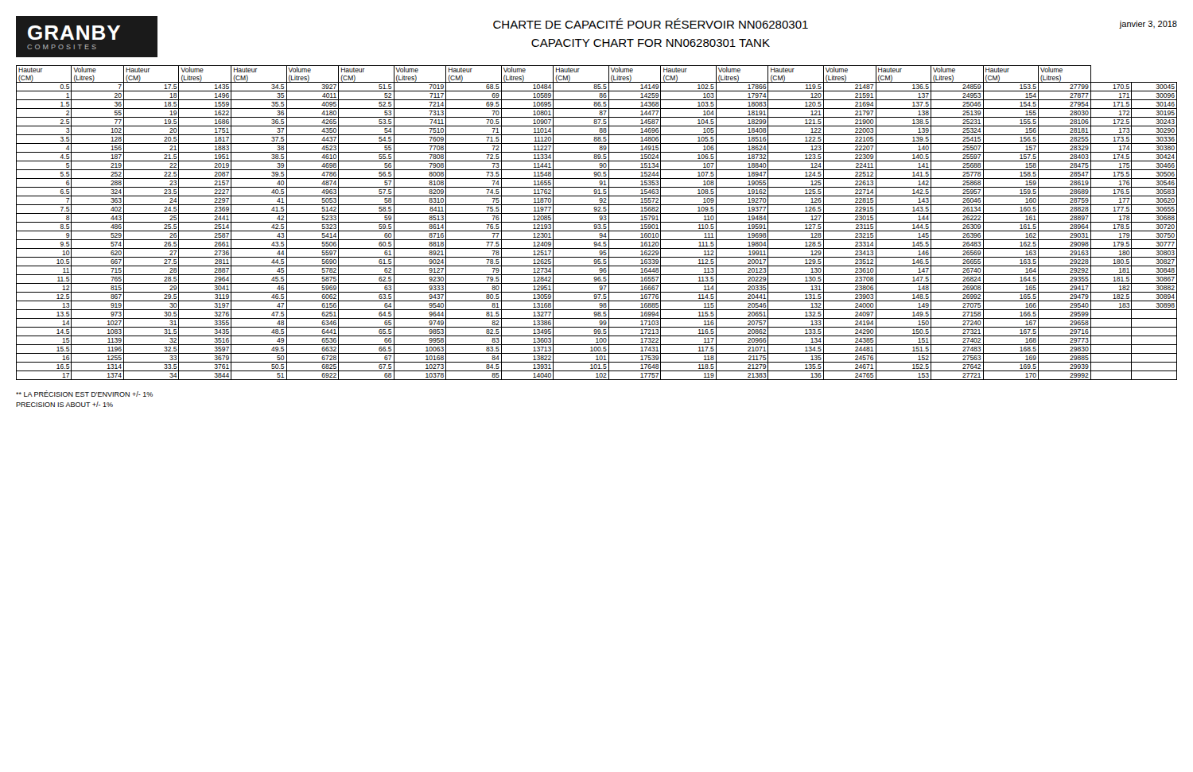GRANBY
COMPOSITES
CHARTE DE CAPACITÉ POUR RÉSERVOIR NN06280301
CAPACITY CHART FOR NN06280301 TANK
janvier 3, 2018
| Hauteur | Volume | Hauteur | Volume | Hauteur | Volume | Hauteur | Volume | Hauteur | Volume | Hauteur | Volume | Hauteur | Volume | Hauteur | Volume | Hauteur | Volume | Hauteur | Volume |
| --- | --- | --- | --- | --- | --- | --- | --- | --- | --- | --- | --- | --- | --- | --- | --- | --- | --- | --- | --- |
| (CM) | (Litres) | (CM) | (Litres) | (CM) | (Litres) | (CM) | (Litres) | (CM) | (Litres) | (CM) | (Litres) | (CM) | (Litres) | (CM) | (Litres) | (CM) | (Litres) | (CM) | (Litres) |
| 0.5 | 7 | 17.5 | 1435 | 34.5 | 3927 | 51.5 | 7019 | 68.5 | 10484 | 85.5 | 14149 | 102.5 | 17866 | 119.5 | 21487 | 136.5 | 24859 | 153.5 | 27799 | 170.5 | 30045 |
| 1 | 20 | 18 | 1496 | 35 | 4011 | 52 | 7117 | 69 | 10589 | 86 | 14259 | 103 | 17974 | 120 | 21591 | 137 | 24953 | 154 | 27877 | 171 | 30096 |
| 1.5 | 36 | 18.5 | 1559 | 35.5 | 4095 | 52.5 | 7214 | 69.5 | 10695 | 86.5 | 14368 | 103.5 | 18083 | 120.5 | 21694 | 137.5 | 25046 | 154.5 | 27954 | 171.5 | 30146 |
| 2 | 55 | 19 | 1622 | 36 | 4180 | 53 | 7313 | 70 | 10801 | 87 | 14477 | 104 | 18191 | 121 | 21797 | 138 | 25139 | 155 | 28030 | 172 | 30195 |
| 2.5 | 77 | 19.5 | 1686 | 36.5 | 4265 | 53.5 | 7411 | 70.5 | 10907 | 87.5 | 14587 | 104.5 | 18299 | 121.5 | 21900 | 138.5 | 25231 | 155.5 | 28106 | 172.5 | 30243 |
| 3 | 102 | 20 | 1751 | 37 | 4350 | 54 | 7510 | 71 | 11014 | 88 | 14696 | 105 | 18408 | 122 | 22003 | 139 | 25324 | 156 | 28181 | 173 | 30290 |
| 3.5 | 128 | 20.5 | 1817 | 37.5 | 4437 | 54.5 | 7609 | 71.5 | 11120 | 88.5 | 14806 | 105.5 | 18516 | 122.5 | 22105 | 139.5 | 25415 | 156.5 | 28255 | 173.5 | 30336 |
| 4 | 156 | 21 | 1883 | 38 | 4523 | 55 | 7708 | 72 | 11227 | 89 | 14915 | 106 | 18624 | 123 | 22207 | 140 | 25507 | 157 | 28329 | 174 | 30380 |
| 4.5 | 187 | 21.5 | 1951 | 38.5 | 4610 | 55.5 | 7808 | 72.5 | 11334 | 89.5 | 15024 | 106.5 | 18732 | 123.5 | 22309 | 140.5 | 25597 | 157.5 | 28403 | 174.5 | 30424 |
| 5 | 219 | 22 | 2019 | 39 | 4698 | 56 | 7908 | 73 | 11441 | 90 | 15134 | 107 | 18840 | 124 | 22411 | 141 | 25688 | 158 | 28475 | 175 | 30466 |
| 5.5 | 252 | 22.5 | 2087 | 39.5 | 4786 | 56.5 | 8008 | 73.5 | 11548 | 90.5 | 15244 | 107.5 | 18947 | 124.5 | 22512 | 141.5 | 25778 | 158.5 | 28547 | 175.5 | 30506 |
| 6 | 288 | 23 | 2157 | 40 | 4874 | 57 | 8108 | 74 | 11655 | 91 | 15353 | 108 | 19055 | 125 | 22613 | 142 | 25868 | 159 | 28619 | 176 | 30546 |
| 6.5 | 324 | 23.5 | 2227 | 40.5 | 4963 | 57.5 | 8209 | 74.5 | 11762 | 91.5 | 15463 | 108.5 | 19162 | 125.5 | 22714 | 142.5 | 25957 | 159.5 | 28689 | 176.5 | 30583 |
| 7 | 363 | 24 | 2297 | 41 | 5053 | 58 | 8310 | 75 | 11870 | 92 | 15572 | 109 | 19270 | 126 | 22815 | 143 | 26046 | 160 | 28759 | 177 | 30620 |
| 7.5 | 402 | 24.5 | 2369 | 41.5 | 5142 | 58.5 | 8411 | 75.5 | 11977 | 92.5 | 15682 | 109.5 | 19377 | 126.5 | 22915 | 143.5 | 26134 | 160.5 | 28828 | 177.5 | 30655 |
| 8 | 443 | 25 | 2441 | 42 | 5233 | 59 | 8513 | 76 | 12085 | 93 | 15791 | 110 | 19484 | 127 | 23015 | 144 | 26222 | 161 | 28897 | 178 | 30688 |
| 8.5 | 486 | 25.5 | 2514 | 42.5 | 5323 | 59.5 | 8614 | 76.5 | 12193 | 93.5 | 15901 | 110.5 | 19591 | 127.5 | 23115 | 144.5 | 26309 | 161.5 | 28964 | 178.5 | 30720 |
| 9 | 529 | 26 | 2587 | 43 | 5414 | 60 | 8716 | 77 | 12301 | 94 | 16010 | 111 | 19698 | 128 | 23215 | 145 | 26396 | 162 | 29031 | 179 | 30750 |
| 9.5 | 574 | 26.5 | 2661 | 43.5 | 5506 | 60.5 | 8818 | 77.5 | 12409 | 94.5 | 16120 | 111.5 | 19804 | 128.5 | 23314 | 145.5 | 26483 | 162.5 | 29098 | 179.5 | 30777 |
| 10 | 620 | 27 | 2736 | 44 | 5597 | 61 | 8921 | 78 | 12517 | 95 | 16229 | 112 | 19911 | 129 | 23413 | 146 | 26569 | 163 | 29163 | 180 | 30803 |
| 10.5 | 667 | 27.5 | 2811 | 44.5 | 5690 | 61.5 | 9024 | 78.5 | 12625 | 95.5 | 16339 | 112.5 | 20017 | 129.5 | 23512 | 146.5 | 26655 | 163.5 | 29228 | 180.5 | 30827 |
| 11 | 715 | 28 | 2887 | 45 | 5782 | 62 | 9127 | 79 | 12734 | 96 | 16448 | 113 | 20123 | 130 | 23610 | 147 | 26740 | 164 | 29292 | 181 | 30848 |
| 11.5 | 765 | 28.5 | 2964 | 45.5 | 5875 | 62.5 | 9230 | 79.5 | 12842 | 96.5 | 16557 | 113.5 | 20229 | 130.5 | 23708 | 147.5 | 26824 | 164.5 | 29355 | 181.5 | 30867 |
| 12 | 815 | 29 | 3041 | 46 | 5969 | 63 | 9333 | 80 | 12951 | 97 | 16667 | 114 | 20335 | 131 | 23806 | 148 | 26908 | 165 | 29417 | 182 | 30882 |
| 12.5 | 867 | 29.5 | 3119 | 46.5 | 6062 | 63.5 | 9437 | 80.5 | 13059 | 97.5 | 16776 | 114.5 | 20441 | 131.5 | 23903 | 148.5 | 26992 | 165.5 | 29479 | 182.5 | 30894 |
| 13 | 919 | 30 | 3197 | 47 | 6156 | 64 | 9540 | 81 | 13168 | 98 | 16885 | 115 | 20546 | 132 | 24000 | 149 | 27075 | 166 | 29540 | 183 | 30898 |
| 13.5 | 973 | 30.5 | 3276 | 47.5 | 6251 | 64.5 | 9644 | 81.5 | 13277 | 98.5 | 16994 | 115.5 | 20651 | 132.5 | 24097 | 149.5 | 27158 | 166.5 | 29599 | | |
| 14 | 1027 | 31 | 3355 | 48 | 6346 | 65 | 9749 | 82 | 13386 | 99 | 17103 | 116 | 20757 | 133 | 24194 | 150 | 27240 | 167 | 29658 | | |
| 14.5 | 1083 | 31.5 | 3435 | 48.5 | 6441 | 65.5 | 9853 | 82.5 | 13495 | 99.5 | 17213 | 116.5 | 20862 | 133.5 | 24290 | 150.5 | 27321 | 167.5 | 29716 | | |
| 15 | 1139 | 32 | 3516 | 49 | 6536 | 66 | 9958 | 83 | 13603 | 100 | 17322 | 117 | 20966 | 134 | 24385 | 151 | 27402 | 168 | 29773 | | |
| 15.5 | 1196 | 32.5 | 3597 | 49.5 | 6632 | 66.5 | 10063 | 83.5 | 13713 | 100.5 | 17431 | 117.5 | 21071 | 134.5 | 24481 | 151.5 | 27483 | 168.5 | 29830 | | |
| 16 | 1255 | 33 | 3679 | 50 | 6728 | 67 | 10168 | 84 | 13822 | 101 | 17539 | 118 | 21175 | 135 | 24576 | 152 | 27563 | 169 | 29885 | | |
| 16.5 | 1314 | 33.5 | 3761 | 50.5 | 6825 | 67.5 | 10273 | 84.5 | 13931 | 101.5 | 17648 | 118.5 | 21279 | 135.5 | 24671 | 152.5 | 27642 | 169.5 | 29939 | | |
| 17 | 1374 | 34 | 3844 | 51 | 6922 | 68 | 10378 | 85 | 14040 | 102 | 17757 | 119 | 21383 | 136 | 24765 | 153 | 27721 | 170 | 29992 | | |
** LA PRÉCISION EST D'ENVIRON +/- 1%
PRECISION IS ABOUT +/- 1%